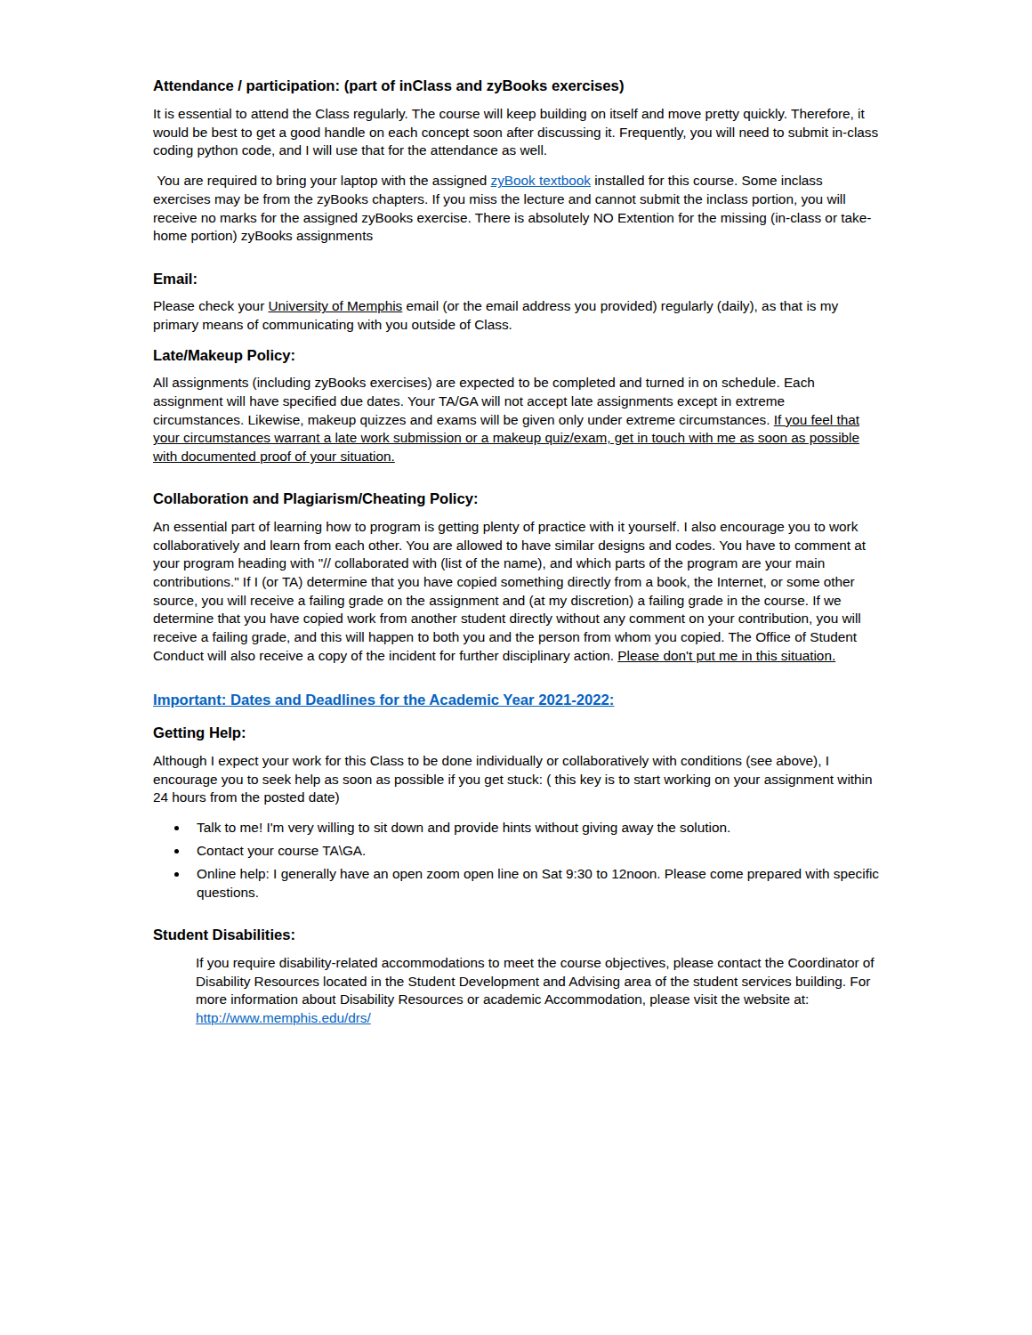Attendance / participation: (part of inClass and zyBooks exercises)
It is essential to attend the Class regularly. The course will keep building on itself and move pretty quickly. Therefore, it would be best to get a good handle on each concept soon after discussing it. Frequently, you will need to submit in-class coding python code, and I will use that for the attendance as well.
You are required to bring your laptop with the assigned zyBook textbook installed for this course. Some inclass exercises may be from the zyBooks chapters. If you miss the lecture and cannot submit the inclass portion, you will receive no marks for the assigned zyBooks exercise. There is absolutely NO Extention for the missing (in-class or take-home portion) zyBooks assignments
Email:
Please check your University of Memphis email (or the email address you provided) regularly (daily), as that is my primary means of communicating with you outside of Class.
Late/Makeup Policy:
All assignments (including zyBooks exercises) are expected to be completed and turned in on schedule. Each assignment will have specified due dates. Your TA/GA will not accept late assignments except in extreme circumstances. Likewise, makeup quizzes and exams will be given only under extreme circumstances. If you feel that your circumstances warrant a late work submission or a makeup quiz/exam, get in touch with me as soon as possible with documented proof of your situation.
Collaboration and Plagiarism/Cheating Policy:
An essential part of learning how to program is getting plenty of practice with it yourself. I also encourage you to work collaboratively and learn from each other. You are allowed to have similar designs and codes. You have to comment at your program heading with "// collaborated with (list of the name), and which parts of the program are your main contributions." If I (or TA) determine that you have copied something directly from a book, the Internet, or some other source, you will receive a failing grade on the assignment and (at my discretion) a failing grade in the course. If we determine that you have copied work from another student directly without any comment on your contribution, you will receive a failing grade, and this will happen to both you and the person from whom you copied. The Office of Student Conduct will also receive a copy of the incident for further disciplinary action. Please don't put me in this situation.
Important: Dates and Deadlines for the Academic Year 2021-2022:
Getting Help:
Although I expect your work for this Class to be done individually or collaboratively with conditions (see above), I encourage you to seek help as soon as possible if you get stuck: ( this key is to start working on your assignment within 24 hours from the posted date)
Talk to me! I'm very willing to sit down and provide hints without giving away the solution.
Contact your course TA\GA.
Online help: I generally have an open zoom open line on Sat 9:30 to 12noon. Please come prepared with specific questions.
Student Disabilities:
If you require disability-related accommodations to meet the course objectives, please contact the Coordinator of Disability Resources located in the Student Development and Advising area of the student services building. For more information about Disability Resources or academic Accommodation, please visit the website at: http://www.memphis.edu/drs/